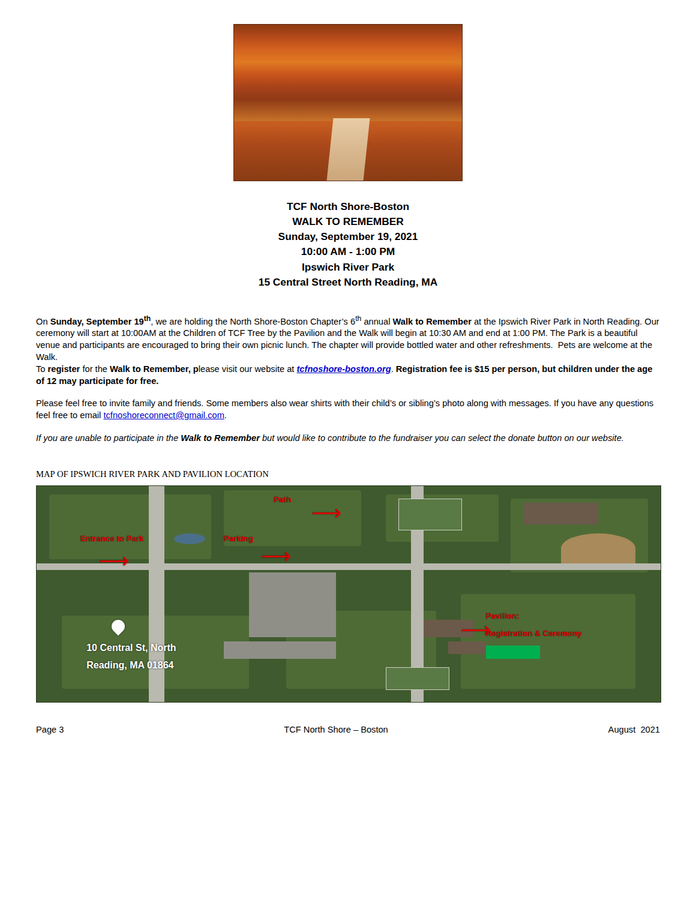TCF North Shore-Boston
WALK TO REMEMBER
Sunday, September 19, 2021
10:00 AM - 1:00 PM
Ipswich River Park
15 Central Street North Reading, MA
On Sunday, September 19th, we are holding the North Shore-Boston Chapter’s 6th annual Walk to Remember at the Ipswich River Park in North Reading. Our ceremony will start at 10:00AM at the Children of TCF Tree by the Pavilion and the Walk will begin at 10:30 AM and end at 1:00 PM. The Park is a beautiful venue and participants are encouraged to bring their own picnic lunch. The chapter will provide bottled water and other refreshments. Pets are welcome at the Walk.
To register for the Walk to Remember, please visit our website at tcfnoshore-boston.org. Registration fee is $15 per person, but children under the age of 12 may participate for free.
Please feel free to invite family and friends. Some members also wear shirts with their child’s or sibling’s photo along with messages. If you have any questions feel free to email tcfnoshoreconnect@gmail.com.
If you are unable to participate in the Walk to Remember but would like to contribute to the fundraiser you can select the donate button on our website.
MAP OF IPSWICH RIVER PARK AND PAVILION LOCATION
Path
⟶
Parking
⟶
Entrance to Park
⟶
10 Central St, North
Reading, MA 01864
Pavilion:
Registration & Ceremony
⟶
Page 3
TCF North Shore – Boston
August 2021